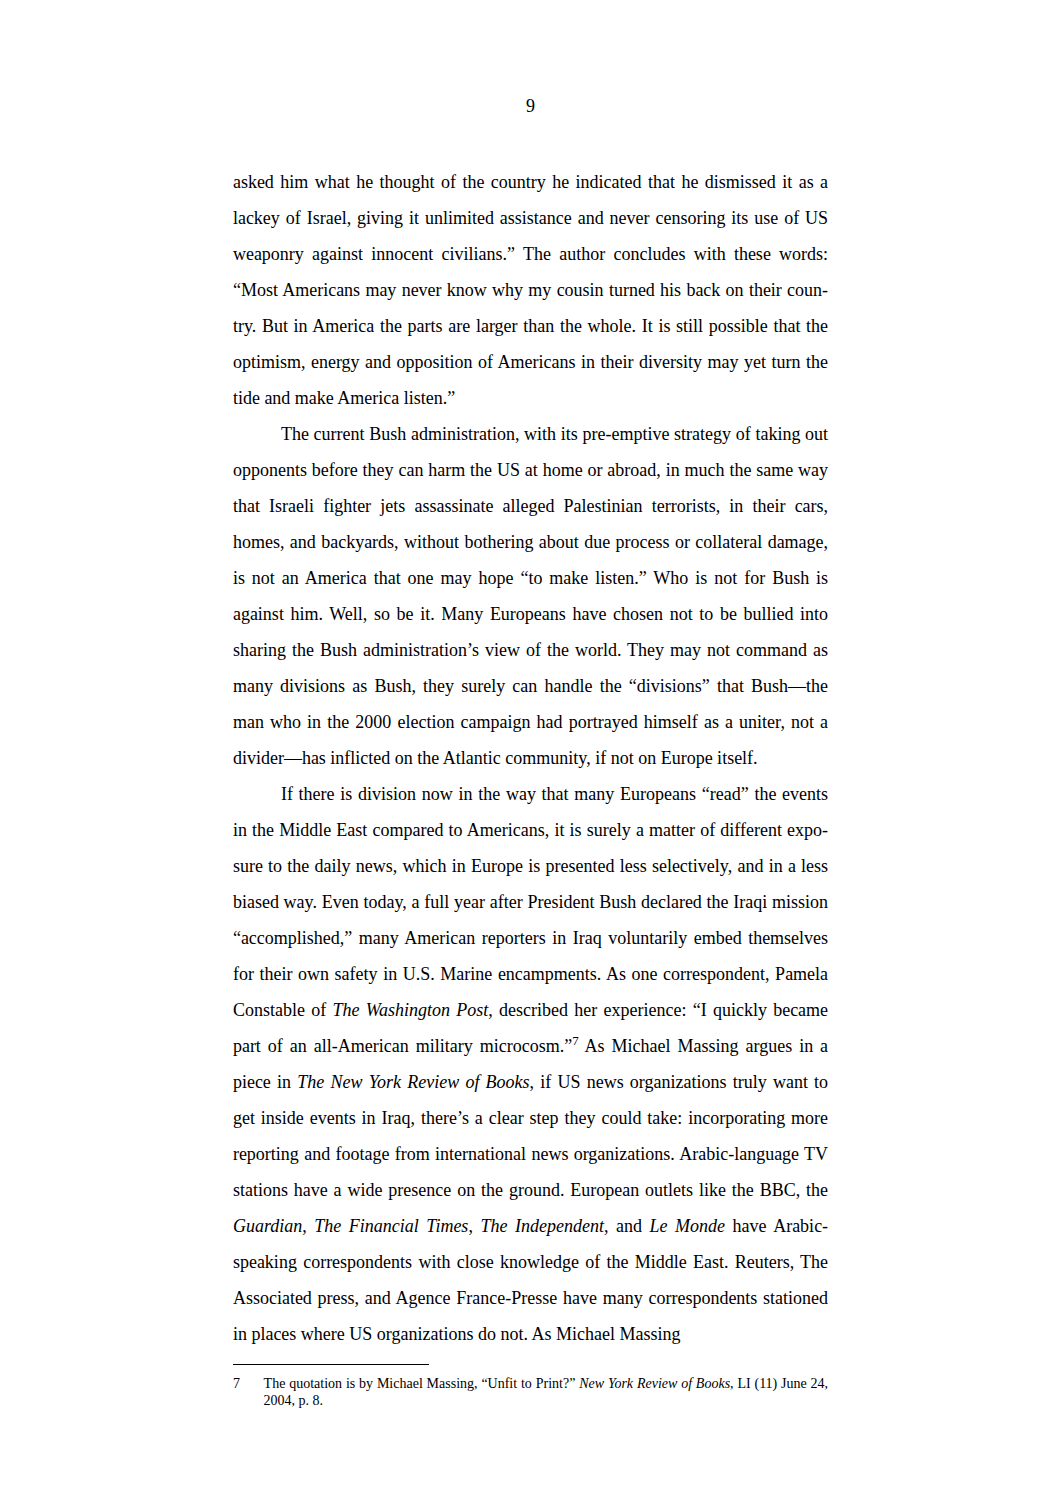9
asked him what he thought of the country he indicated that he dismissed it as a lackey of Israel, giving it unlimited assistance and never censoring its use of US weaponry against innocent civilians.” The author concludes with these words: “Most Americans may never know why my cousin turned his back on their country. But in America the parts are larger than the whole. It is still possible that the optimism, energy and opposition of Americans in their diversity may yet turn the tide and make America listen.”
The current Bush administration, with its pre-emptive strategy of taking out opponents before they can harm the US at home or abroad, in much the same way that Israeli fighter jets assassinate alleged Palestinian terrorists, in their cars, homes, and backyards, without bothering about due process or collateral damage, is not an America that one may hope “to make listen.” Who is not for Bush is against him. Well, so be it. Many Europeans have chosen not to be bullied into sharing the Bush administration’s view of the world. They may not command as many divisions as Bush, they surely can handle the “divisions” that Bush—the man who in the 2000 election campaign had portrayed himself as a uniter, not a divider—has inflicted on the Atlantic community, if not on Europe itself.
If there is division now in the way that many Europeans “read” the events in the Middle East compared to Americans, it is surely a matter of different exposure to the daily news, which in Europe is presented less selectively, and in a less biased way. Even today, a full year after President Bush declared the Iraqi mission “accomplished,” many American reporters in Iraq voluntarily embed themselves for their own safety in U.S. Marine encampments. As one correspondent, Pamela Constable of The Washington Post, described her experience: “I quickly became part of an all-American military microcosm.”7 As Michael Massing argues in a piece in The New York Review of Books, if US news organizations truly want to get inside events in Iraq, there’s a clear step they could take: incorporating more reporting and footage from international news organizations. Arabic-language TV stations have a wide presence on the ground. European outlets like the BBC, the Guardian, The Financial Times, The Independent, and Le Monde have Arabic-speaking correspondents with close knowledge of the Middle East. Reuters, The Associated press, and Agence France-Presse have many correspondents stationed in places where US organizations do not. As Michael Massing
7
The quotation is by Michael Massing, “Unfit to Print?” New York Review of Books, LI (11) June 24, 2004, p. 8.